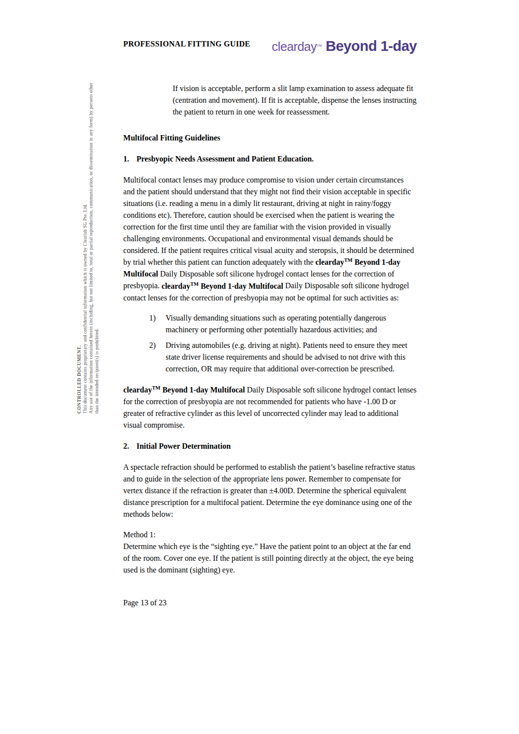CONTROLLED DOCUMENT.
This document contains proprietary and confidential information which is owned by Clearlab SG Pte. Ltd.
Any use of the information contained herein (including, but not limited to, total or partial reproduction, communication, or dissemination in any form) by persons other than the intended recipient(s) is prohibited.
PROFESSIONAL FITTING GUIDE
clearday™ Beyond 1-day
If vision is acceptable, perform a slit lamp examination to assess adequate fit (centration and movement). If fit is acceptable, dispense the lenses instructing the patient to return in one week for reassessment.
Multifocal Fitting Guidelines
1. Presbyopic Needs Assessment and Patient Education.
Multifocal contact lenses may produce compromise to vision under certain circumstances and the patient should understand that they might not find their vision acceptable in specific situations (i.e. reading a menu in a dimly lit restaurant, driving at night in rainy/foggy conditions etc). Therefore, caution should be exercised when the patient is wearing the correction for the first time until they are familiar with the vision provided in visually challenging environments. Occupational and environmental visual demands should be considered. If the patient requires critical visual acuity and steropsis, it should be determined by trial whether this patient can function adequately with the cleardayTM Beyond 1-day Multifocal Daily Disposable soft silicone hydrogel contact lenses for the correction of presbyopia. cleardayTM Beyond 1-day Multifocal Daily Disposable soft silicone hydrogel contact lenses for the correction of presbyopia may not be optimal for such activities as:
Visually demanding situations such as operating potentially dangerous machinery or performing other potentially hazardous activities; and
Driving automobiles (e.g. driving at night). Patients need to ensure they meet state driver license requirements and should be advised to not drive with this correction, OR may require that additional over-correction be prescribed.
cleardayTM Beyond 1-day Multifocal Daily Disposable soft silicone hydrogel contact lenses for the correction of presbyopia are not recommended for patients who have -1.00 D or greater of refractive cylinder as this level of uncorrected cylinder may lead to additional visual compromise.
2. Initial Power Determination
A spectacle refraction should be performed to establish the patient’s baseline refractive status and to guide in the selection of the appropriate lens power. Remember to compensate for vertex distance if the refraction is greater than ±4.00D. Determine the spherical equivalent distance prescription for a multifocal patient. Determine the eye dominance using one of the methods below:
Method 1:
Determine which eye is the “sighting eye.” Have the patient point to an object at the far end of the room. Cover one eye. If the patient is still pointing directly at the object, the eye being used is the dominant (sighting) eye.
Page 13 of 23